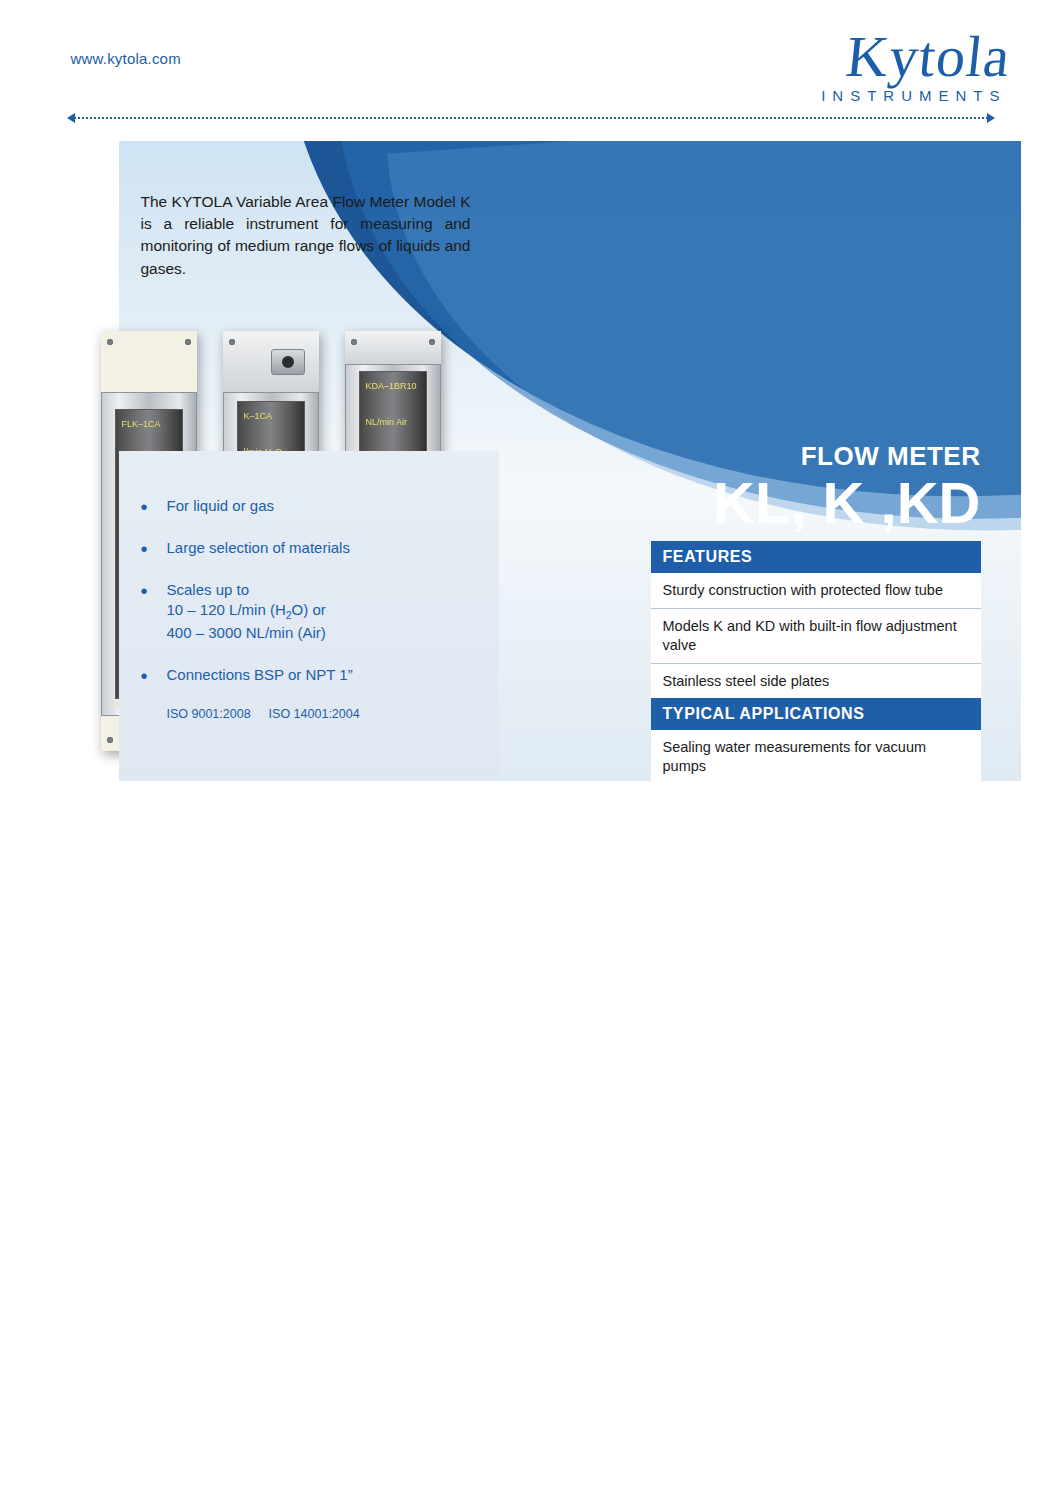www.kytola.com
Kytola INSTRUMENTS
The KYTOLA Variable Area Flow Meter Model K is a reliable instrument for measuring and monitoring of medium range flows of liquids and gases.
FLK–1CA l/min H2O 60 50 40 30 20 10
KytolaWIRRAME FINLAND
K–1CA l/min H2O 60 50 40 30 20 10
KytolaWIRRAME FINLAND
KDA–1BR10 NL/min Air 1700 1500 1000 500 400
KytolaMUURAME FINLAND
FLOW METER
KL, K ,KD
FEATURES
Sturdy construction with protected flow tube
Models K and KD with built-in flow adjustment valve
Stainless steel side plates
TYPICAL APPLICATIONS
Sealing water measurements for vacuum pumps
Lubrication oil measurements
Gas flow measurements
Flush water applications
OPTIONS
Scales for alternative liquids and gases
PES flow tube
Viton® or EPDM seals
Quick change flow tube
Low and/or high flow alarm
For liquid or gas
Large selection of materials
Scales up to
10 – 120 L/min (H2O) or
400 – 3000 NL/min (Air)
Connections BSP or NPT 1”
ISO 9001:2008 ISO 14001:2004